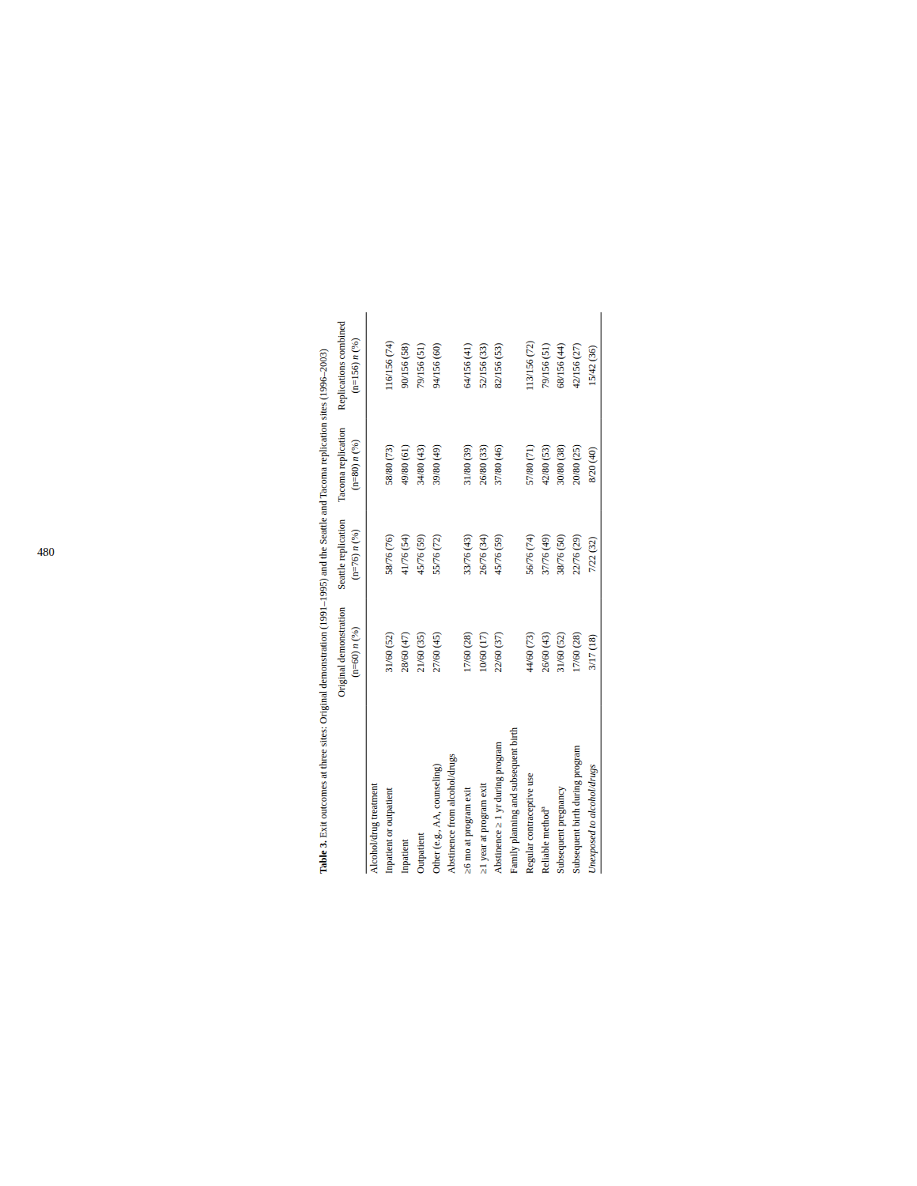480
Table 3. Exit outcomes at three sites: Original demonstration (1991–1995) and the Seattle and Tacoma replication sites (1996–2003)
| | Original demonstration (n=60) n (%) | Seattle replication (n=76) n (%) | Tacoma replication (n=80) n (%) | Replications combined (n=156) n (%) |
| --- | --- | --- | --- | --- |
| Alcohol/drug treatment | | | | |
| Inpatient or outpatient | 31/60 (52) | 58/76 (76) | 58/80 (73) | 116/156 (74) |
| Inpatient | 28/60 (47) | 41/76 (54) | 49/80 (61) | 90/156 (58) |
| Outpatient | 21/60 (35) | 45/76 (59) | 34/80 (43) | 79/156 (51) |
| Other (e.g., AA, counseling) | 27/60 (45) | 55/76 (72) | 39/80 (49) | 94/156 (60) |
| Abstinence from alcohol/drugs | | | | |
| ≥6 mo at program exit | 17/60 (28) | 33/76 (43) | 31/80 (39) | 64/156 (41) |
| ≥1 year at program exit | 10/60 (17) | 26/76 (34) | 26/80 (33) | 52/156 (33) |
| Abstinence ≥ 1 yr during program | 22/60 (37) | 45/76 (59) | 37/80 (46) | 82/156 (53) |
| Family planning and subsequent birth | | | | |
| Regular contraceptive use | 44/60 (73) | 56/76 (74) | 57/80 (71) | 113/156 (72) |
| Reliable method a | 26/60 (43) | 37/76 (49) | 42/80 (53) | 79/156 (51) |
| Subsequent pregnancy | 31/60 (52) | 38/76 (50) | 30/80 (38) | 68/156 (44) |
| Subsequent birth during program | 17/60 (28) | 22/76 (29) | 20/80 (25) | 42/156 (27) |
| Unexposed to alcohol/drugs | 3/17 (18) | 7/22 (32) | 8/20 (40) | 15/42 (36) |